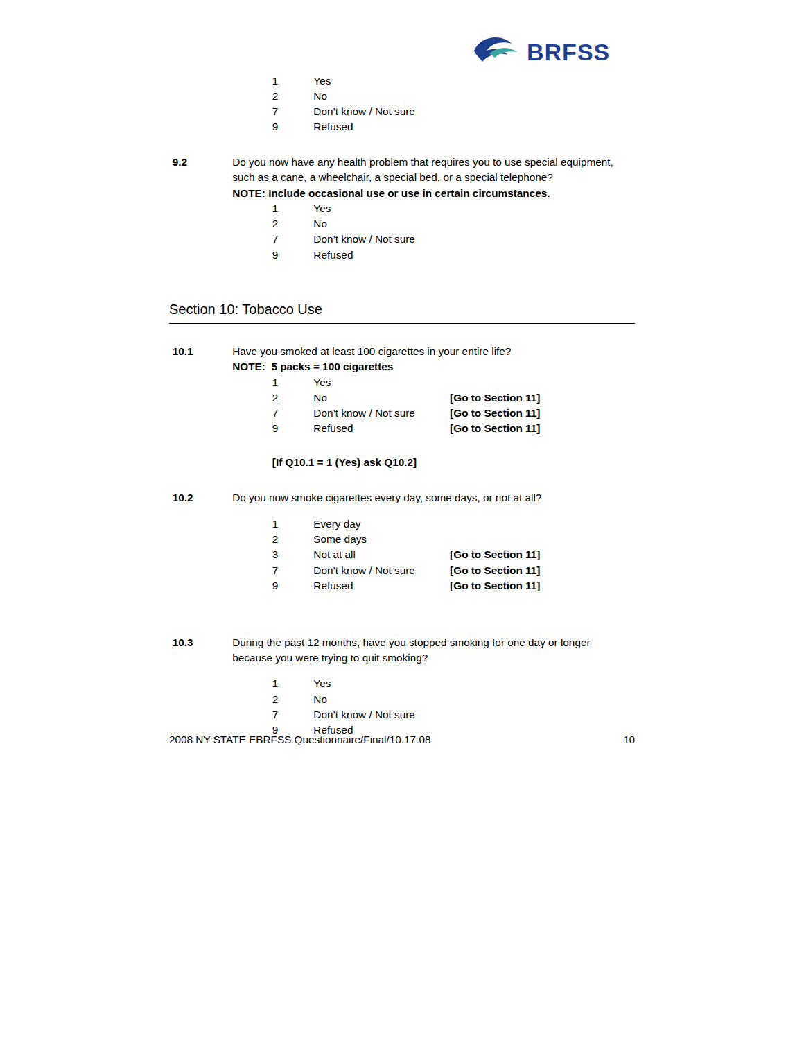BRFSS
1 Yes
2 No
7 Don’t know / Not sure
9 Refused
9.2
Do you now have any health problem that requires you to use special equipment, such as a cane, a wheelchair, a special bed, or a special telephone?
NOTE: Include occasional use or use in certain circumstances.
1 Yes
2 No
7 Don’t know / Not sure
9 Refused
Section 10: Tobacco Use
10.1
Have you smoked at least 100 cigarettes in your entire life?
NOTE: 5 packs = 100 cigarettes
1 Yes
2 No[Go to Section 11]
7 Don’t know / Not sure[Go to Section 11]
9 Refused[Go to Section 11]
[If Q10.1 = 1 (Yes) ask Q10.2]
10.2
Do you now smoke cigarettes every day, some days, or not at all?
1 Every day
2 Some days
3 Not at all[Go to Section 11]
7 Don’t know / Not sure[Go to Section 11]
9 Refused[Go to Section 11]
10.3
During the past 12 months, have you stopped smoking for one day or longer because you were trying to quit smoking?
1 Yes
2 No
7 Don’t know / Not sure
9 Refused
2008 NY STATE EBRFSS Questionnaire/Final/10.17.08
10